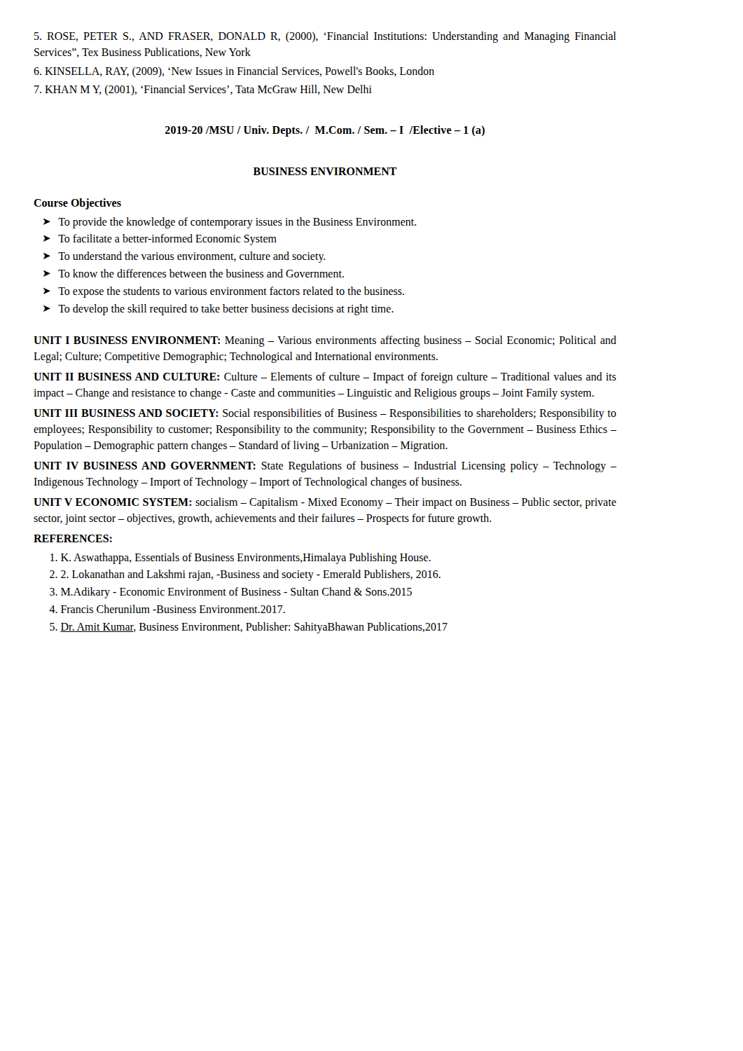5. ROSE, PETER S., AND FRASER, DONALD R, (2000), ‘Financial Institutions: Understanding and Managing Financial Services”, Tex Business Publications, New York
6. KINSELLA, RAY, (2009), ‘New Issues in Financial Services, Powell's Books, London
7. KHAN M Y, (2001), ‘Financial Services’, Tata McGraw Hill, New Delhi
2019-20 /MSU / Univ. Depts. / M.Com. / Sem. – I /Elective – 1 (a)
BUSINESS ENVIRONMENT
Course Objectives
To provide the knowledge of contemporary issues in the Business Environment.
To facilitate a better-informed Economic System
To understand the various environment, culture and society.
To know the differences between the business and Government.
To expose the students to various environment factors related to the business.
To develop the skill required to take better business decisions at right time.
UNIT I BUSINESS ENVIRONMENT: Meaning – Various environments affecting business – Social Economic; Political and Legal; Culture; Competitive Demographic; Technological and International environments.
UNIT II BUSINESS AND CULTURE: Culture – Elements of culture – Impact of foreign culture – Traditional values and its impact – Change and resistance to change - Caste and communities – Linguistic and Religious groups – Joint Family system.
UNIT III BUSINESS AND SOCIETY: Social responsibilities of Business – Responsibilities to shareholders; Responsibility to employees; Responsibility to customer; Responsibility to the community; Responsibility to the Government – Business Ethics – Population – Demographic pattern changes – Standard of living – Urbanization – Migration.
UNIT IV BUSINESS AND GOVERNMENT: State Regulations of business – Industrial Licensing policy – Technology – Indigenous Technology – Import of Technology – Import of Technological changes of business.
UNIT V ECONOMIC SYSTEM: socialism – Capitalism - Mixed Economy – Their impact on Business – Public sector, private sector, joint sector – objectives, growth, achievements and their failures – Prospects for future growth.
REFERENCES:
K. Aswathappa, Essentials of Business Environments,Himalaya Publishing House.
2. Lokanathan and Lakshmi rajan, -Business and society - Emerald Publishers, 2016.
M.Adikary - Economic Environment of Business - Sultan Chand & Sons.2015
Francis Cherunilum -Business Environment.2017.
Dr. Amit Kumar, Business Environment, Publisher: SahityaBhawan Publications,2017